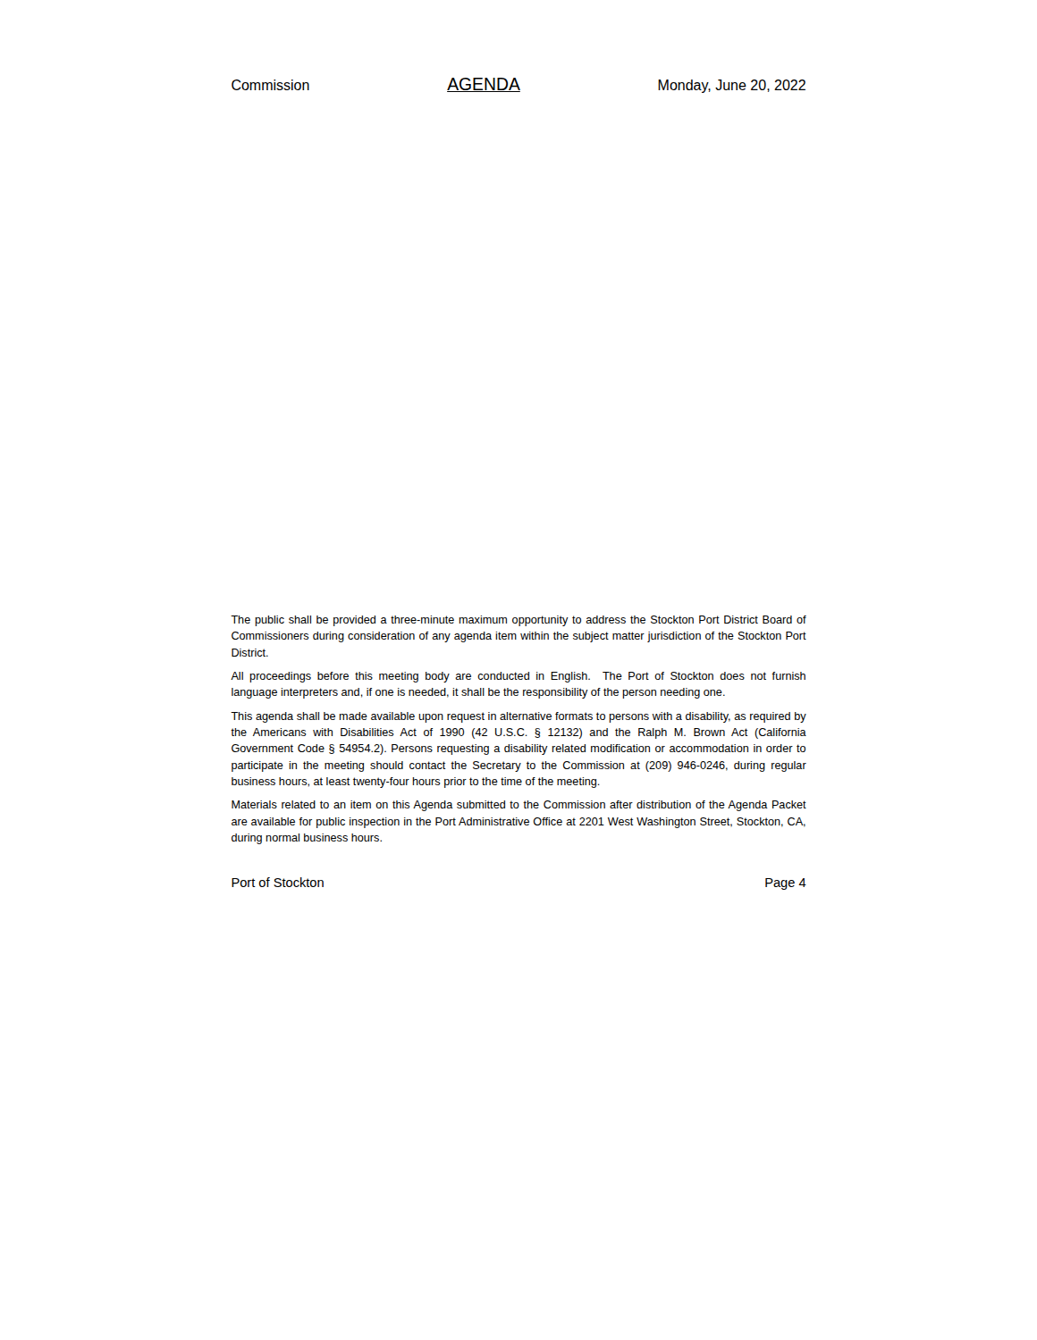Commission
AGENDA
Monday, June 20, 2022
The public shall be provided a three-minute maximum opportunity to address the Stockton Port District Board of Commissioners during consideration of any agenda item within the subject matter jurisdiction of the Stockton Port District.
All proceedings before this meeting body are conducted in English. The Port of Stockton does not furnish language interpreters and, if one is needed, it shall be the responsibility of the person needing one.
This agenda shall be made available upon request in alternative formats to persons with a disability, as required by the Americans with Disabilities Act of 1990 (42 U.S.C. § 12132) and the Ralph M. Brown Act (California Government Code § 54954.2). Persons requesting a disability related modification or accommodation in order to participate in the meeting should contact the Secretary to the Commission at (209) 946-0246, during regular business hours, at least twenty-four hours prior to the time of the meeting.
Materials related to an item on this Agenda submitted to the Commission after distribution of the Agenda Packet are available for public inspection in the Port Administrative Office at 2201 West Washington Street, Stockton, CA, during normal business hours.
Port of Stockton
Page 4